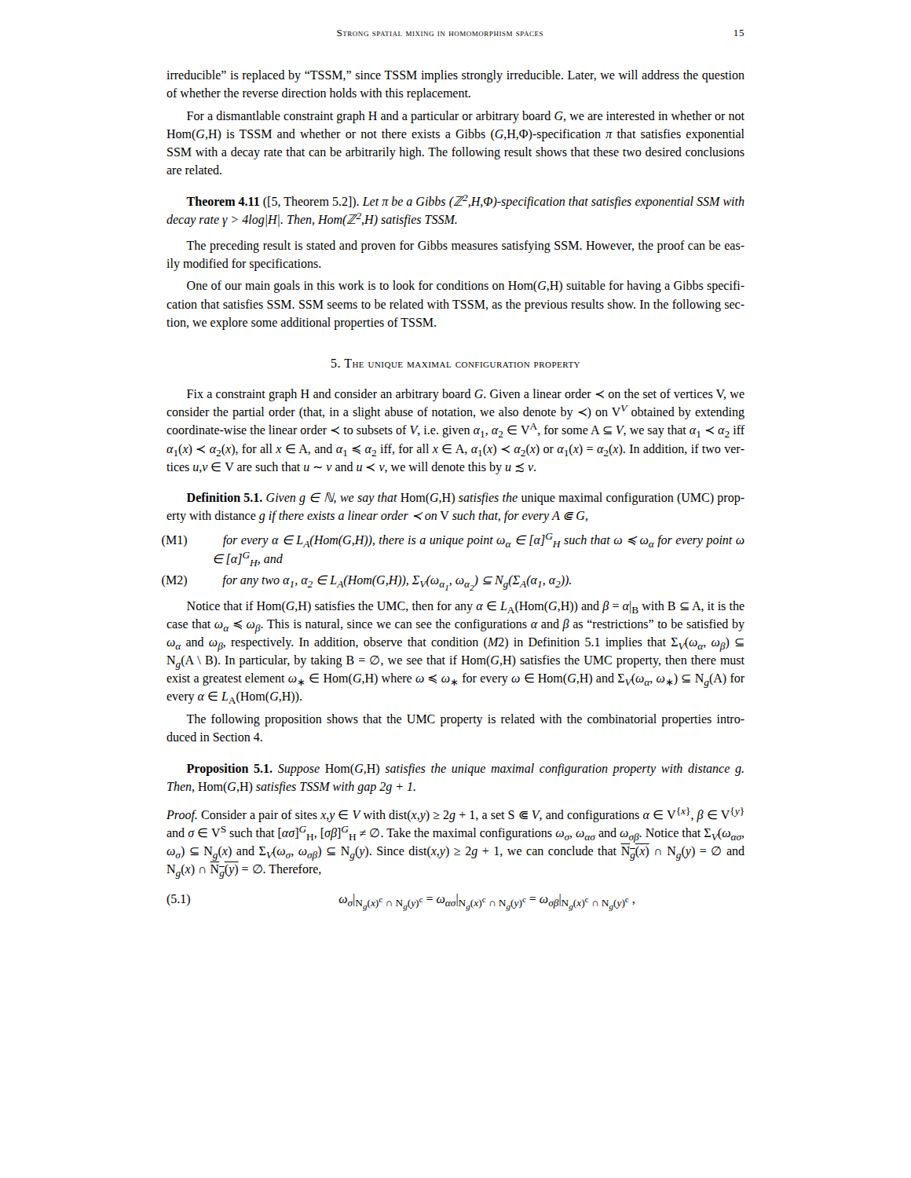Strong spatial mixing in homomorphism spaces 15
irreducible” is replaced by “TSSM,” since TSSM implies strongly irreducible. Later, we will address the question of whether the reverse direction holds with this replacement.
For a dismantlable constraint graph H and a particular or arbitrary board G, we are interested in whether or not Hom(G,H) is TSSM and whether or not there exists a Gibbs (G,H,Φ)-specification π that satisfies exponential SSM with a decay rate that can be arbitrarily high. The following result shows that these two desired conclusions are related.
Theorem 4.11 ([5, Theorem 5.2]). Let π be a Gibbs (ℤ2,H,Φ)-specification that satisfies exponential SSM with decay rate γ > 4log|H|. Then, Hom(ℤ2,H) satisfies TSSM.
The preceding result is stated and proven for Gibbs measures satisfying SSM. However, the proof can be easily modified for specifications.
One of our main goals in this work is to look for conditions on Hom(G,H) suitable for having a Gibbs specification that satisfies SSM. SSM seems to be related with TSSM, as the previous results show. In the following section, we explore some additional properties of TSSM.
5. The unique maximal configuration property
Fix a constraint graph H and consider an arbitrary board G. Given a linear order ≺ on the set of vertices V, we consider the partial order (that, in a slight abuse of notation, we also denote by ≺) on VV obtained by extending coordinate-wise the linear order ≺ to subsets of V, i.e. given α1, α2 ∈ VA, for some A ⊆ V, we say that α1 ≺ α2 iff α1(x) ≺ α2(x), for all x ∈ A, and α1 ≼ α2 iff, for all x ∈ A, α1(x) ≺ α2(x) or α1(x) = α2(x). In addition, if two vertices u,v ∈ V are such that u ∼ v and u ≺ v, we will denote this by u ≾ v.
Definition 5.1. Given g ∈ ℕ, we say that Hom(G,H) satisfies the unique maximal configuration (UMC) property with distance g if there exists a linear order ≺ on V such that, for every A ⋐ G,
(M1) for every α ∈ LA(Hom(G,H)), there is a unique point ωα ∈ [α]GH such that ω ≼ ωα for every point ω ∈ [α]GH, and
(M2) for any two α1, α2 ∈ LA(Hom(G,H)), ΣV(ωα1, ωα2) ⊆ Ng(ΣA(α1, α2)).
Notice that if Hom(G,H) satisfies the UMC, then for any α ∈ LA(Hom(G,H)) and β = α|B with B ⊆ A, it is the case that ωα ≼ ωβ. This is natural, since we can see the configurations α and β as “restrictions” to be satisfied by ωα and ωβ, respectively. In addition, observe that condition (M2) in Definition 5.1 implies that ΣV(ωα, ωβ) ⊆ Ng(A \ B). In particular, by taking B = ∅, we see that if Hom(G,H) satisfies the UMC property, then there must exist a greatest element ω∗ ∈ Hom(G,H) where ω ≼ ω∗ for every ω ∈ Hom(G,H) and ΣV(ωα, ω∗) ⊆ Ng(A) for every α ∈ LA(Hom(G,H)).
The following proposition shows that the UMC property is related with the combinatorial properties introduced in Section 4.
Proposition 5.1. Suppose Hom(G,H) satisfies the unique maximal configuration property with distance g. Then, Hom(G,H) satisfies TSSM with gap 2g + 1.
Proof. Consider a pair of sites x,y ∈ V with dist(x,y) ≥ 2g + 1, a set S ⋐ V, and configurations α ∈ V{x}, β ∈ V{y} and σ ∈ VS such that [ασ]GH, [σβ]GH ≠ ∅. Take the maximal configurations ωσ, ωασ and ωσβ. Notice that ΣV(ωασ, ωσ) ⊆ Ng(x) and ΣV(ωσ, ωσβ) ⊆ Ng(y). Since dist(x,y) ≥ 2g + 1, we can conclude that Ng(x) ∩ Ng(y) = ∅ and Ng(x) ∩ Ng(y) = ∅. Therefore,
(5.1) ωσ|Ng(x)c ∩ Ng(y)c = ωασ|Ng(x)c ∩ Ng(y)c = ωσβ|Ng(x)c ∩ Ng(y)c ,